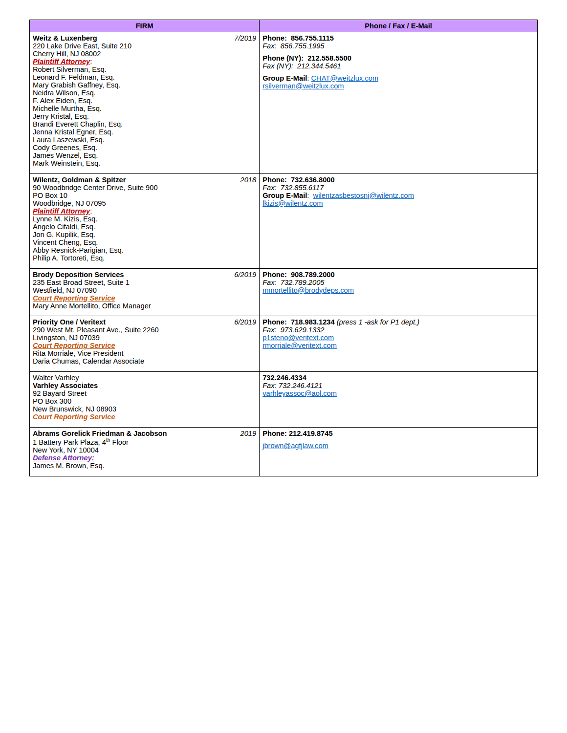| FIRM | Phone / Fax / E-Mail |
| --- | --- |
| Weitz & Luxenberg 7/2019 220 Lake Drive East, Suite 210 Cherry Hill, NJ 08002 Plaintiff Attorney : Robert Silverman, Esq. Leonard F. Feldman, Esq. Mary Grabish Gaffney, Esq. Neidra Wilson, Esq. F. Alex Eiden, Esq. Michelle Murtha, Esq. Jerry Kristal, Esq. Brandi Everett Chaplin, Esq. Jenna Kristal Egner, Esq. Laura Laszewski, Esq. Cody Greenes, Esq. James Wenzel, Esq. Mark Weinstein, Esq. | Phone: 856.755.1115 Fax: 856.755.1995 Phone (NY): 212.558.5500 Fax (NY): 212.344.5461 Group E-Mail : CHAT@weitzlux.com rsilverman@weitzlux.com |
| Wilentz, Goldman & Spitzer 2018 90 Woodbridge Center Drive, Suite 900 PO Box 10 Woodbridge, NJ 07095 Plaintiff Attorney : Lynne M. Kizis, Esq. Angelo Cifaldi, Esq. Jon G. Kupilik, Esq. Vincent Cheng, Esq. Abby Resnick-Parigian, Esq. Philip A. Tortoreti, Esq. | Phone: 732.636.8000 Fax: 732.855.6117 Group E-Mail : wilentzasbestosnj@wilentz.com lkizis@wilentz.com |
| Brody Deposition Services 6/2019 235 East Broad Street, Suite 1 Westfield, NJ 07090 Court Reporting Service Mary Anne Mortellito, Office Manager | Phone: 908.789.2000 Fax: 732.789.2005 mmortellito@brodydeps.com |
| Priority One / Veritext 6/2019 290 West Mt. Pleasant Ave., Suite 2260 Livingston, NJ 07039 Court Reporting Service Rita Morriale, Vice President Daria Chumas, Calendar Associate | Phone: 718.983.1234 (press 1 -ask for P1 dept.) Fax: 973.629.1332 p1steno@veritext.com rmorriale@veritext.com |
| Walter Varhley Varhley Associates 92 Bayard Street PO Box 300 New Brunswick, NJ 08903 Court Reporting Service | 732.246.4334 Fax: 732.246.4121 varhleyassoc@aol.com |
| Abrams Gorelick Friedman & Jacobson 2019 1 Battery Park Plaza, 4 th Floor New York, NY 10004 Defense Attorney: James M. Brown, Esq. | Phone: 212.419.8745 jbrown@agfjlaw.com |